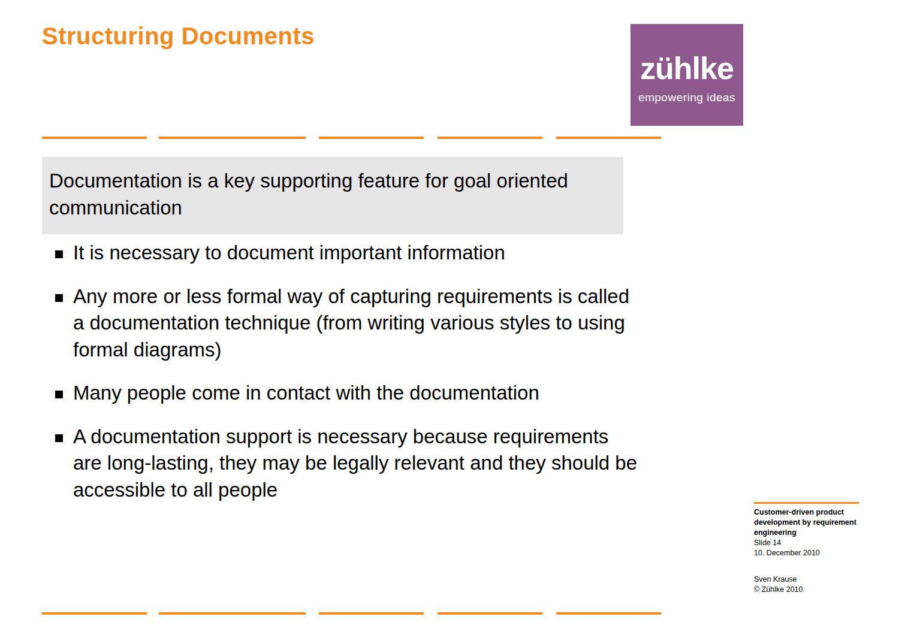Structuring Documents
zühlke
empowering ideas
Documentation is a key supporting feature for goal oriented communication
It is necessary to document important information
Any more or less formal way of capturing requirements is called a documentation technique (from writing various styles to using formal diagrams)
Many people come in contact with the documentation
A documentation support is necessary because requirements are long-lasting, they may be legally relevant and they should be accessible to all people
Customer-driven product development by requirement engineering
Slide 14
10. December 2010
Sven Krause
© Zühlke 2010